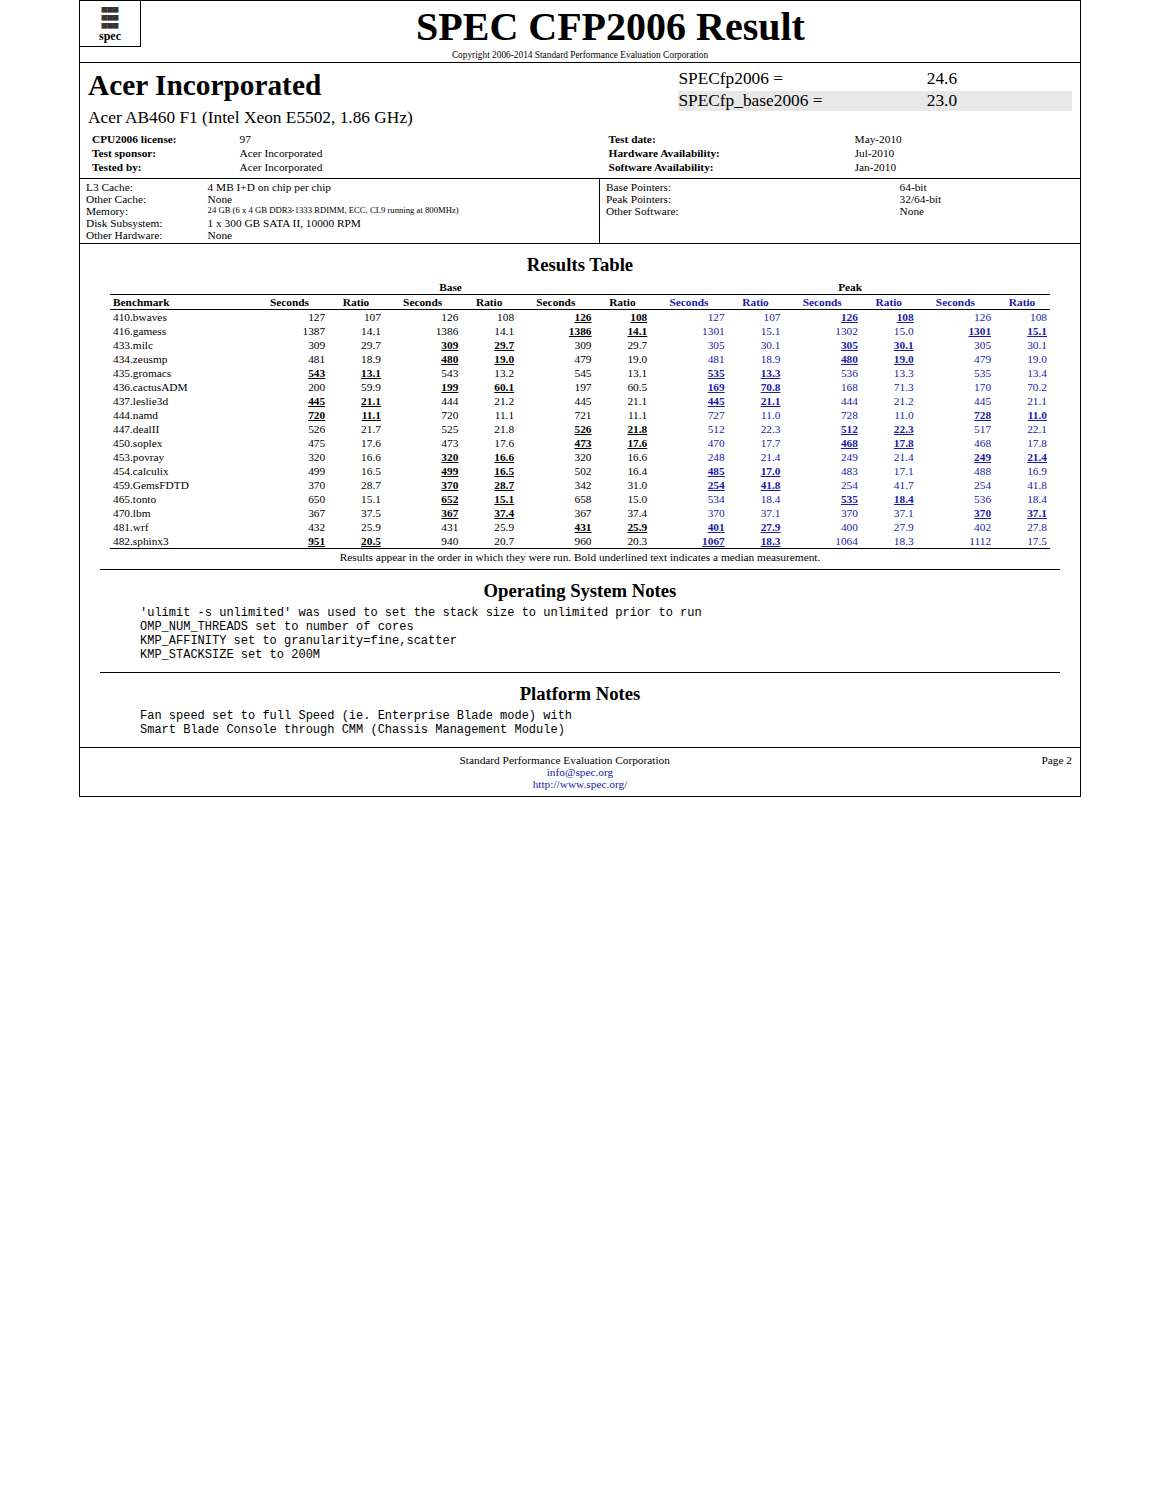▦▦▦
▦▦▦
▦▦▦
spec
SPEC CFP2006 Result
Copyright 2006-2014 Standard Performance Evaluation Corporation
Acer Incorporated
Acer AB460 F1 (Intel Xeon E5502, 1.86 GHz)
SPECfp2006 = 24.6
SPECfp_base2006 = 23.0
| CPU2006 license: | 97 | Test date: | May-2010 |
| Test sponsor: | Acer Incorporated | Hardware Availability: | Jul-2010 |
| Tested by: | Acer Incorporated | Software Availability: | Jan-2010 |
| L3 Cache: | 4 MB I+D on chip per chip |
| Other Cache: | None |
| Memory: | 24 GB (6 x 4 GB DDR3-1333 RDIMM, ECC, CL9 running at 800MHz) |
| Disk Subsystem: | 1 x 300 GB SATA II, 10000 RPM |
| Other Hardware: | None |
| Base Pointers: | 64-bit |
| Peak Pointers: | 32/64-bit |
| Other Software: | None |
Results Table
| | Base | Peak |
| --- | --- | --- |
| Benchmark | Seconds | Ratio | Seconds | Ratio | Seconds | Ratio | Seconds | Ratio | Seconds | Ratio | Seconds | Ratio |
| 410.bwaves | 127 | 107 | 126 | 108 | 126 | 108 | 127 | 107 | 126 | 108 | 126 | 108 |
| 416.gamess | 1387 | 14.1 | 1386 | 14.1 | 1386 | 14.1 | 1301 | 15.1 | 1302 | 15.0 | 1301 | 15.1 |
| 433.milc | 309 | 29.7 | 309 | 29.7 | 309 | 29.7 | 305 | 30.1 | 305 | 30.1 | 305 | 30.1 |
| 434.zeusmp | 481 | 18.9 | 480 | 19.0 | 479 | 19.0 | 481 | 18.9 | 480 | 19.0 | 479 | 19.0 |
| 435.gromacs | 543 | 13.1 | 543 | 13.2 | 545 | 13.1 | 535 | 13.3 | 536 | 13.3 | 535 | 13.4 |
| 436.cactusADM | 200 | 59.9 | 199 | 60.1 | 197 | 60.5 | 169 | 70.8 | 168 | 71.3 | 170 | 70.2 |
| 437.leslie3d | 445 | 21.1 | 444 | 21.2 | 445 | 21.1 | 445 | 21.1 | 444 | 21.2 | 445 | 21.1 |
| 444.namd | 720 | 11.1 | 720 | 11.1 | 721 | 11.1 | 727 | 11.0 | 728 | 11.0 | 728 | 11.0 |
| 447.dealII | 526 | 21.7 | 525 | 21.8 | 526 | 21.8 | 512 | 22.3 | 512 | 22.3 | 517 | 22.1 |
| 450.soplex | 475 | 17.6 | 473 | 17.6 | 473 | 17.6 | 470 | 17.7 | 468 | 17.8 | 468 | 17.8 |
| 453.povray | 320 | 16.6 | 320 | 16.6 | 320 | 16.6 | 248 | 21.4 | 249 | 21.4 | 249 | 21.4 |
| 454.calculix | 499 | 16.5 | 499 | 16.5 | 502 | 16.4 | 485 | 17.0 | 483 | 17.1 | 488 | 16.9 |
| 459.GemsFDTD | 370 | 28.7 | 370 | 28.7 | 342 | 31.0 | 254 | 41.8 | 254 | 41.7 | 254 | 41.8 |
| 465.tonto | 650 | 15.1 | 652 | 15.1 | 658 | 15.0 | 534 | 18.4 | 535 | 18.4 | 536 | 18.4 |
| 470.lbm | 367 | 37.5 | 367 | 37.4 | 367 | 37.4 | 370 | 37.1 | 370 | 37.1 | 370 | 37.1 |
| 481.wrf | 432 | 25.9 | 431 | 25.9 | 431 | 25.9 | 401 | 27.9 | 400 | 27.9 | 402 | 27.8 |
| 482.sphinx3 | 951 | 20.5 | 940 | 20.7 | 960 | 20.3 | 1067 | 18.3 | 1064 | 18.3 | 1112 | 17.5 |
Results appear in the order in which they were run. Bold underlined text indicates a median measurement.
Operating System Notes
'ulimit -s unlimited' was used to set the stack size to unlimited prior to run
OMP_NUM_THREADS set to number of cores
KMP_AFFINITY set to granularity=fine,scatter
KMP_STACKSIZE set to 200M
Platform Notes
Fan speed set to full Speed (ie. Enterprise Blade mode) with
Smart Blade Console through CMM (Chassis Management Module)
Page 2
Standard Performance Evaluation Corporation
info@spec.org
http://www.spec.org/